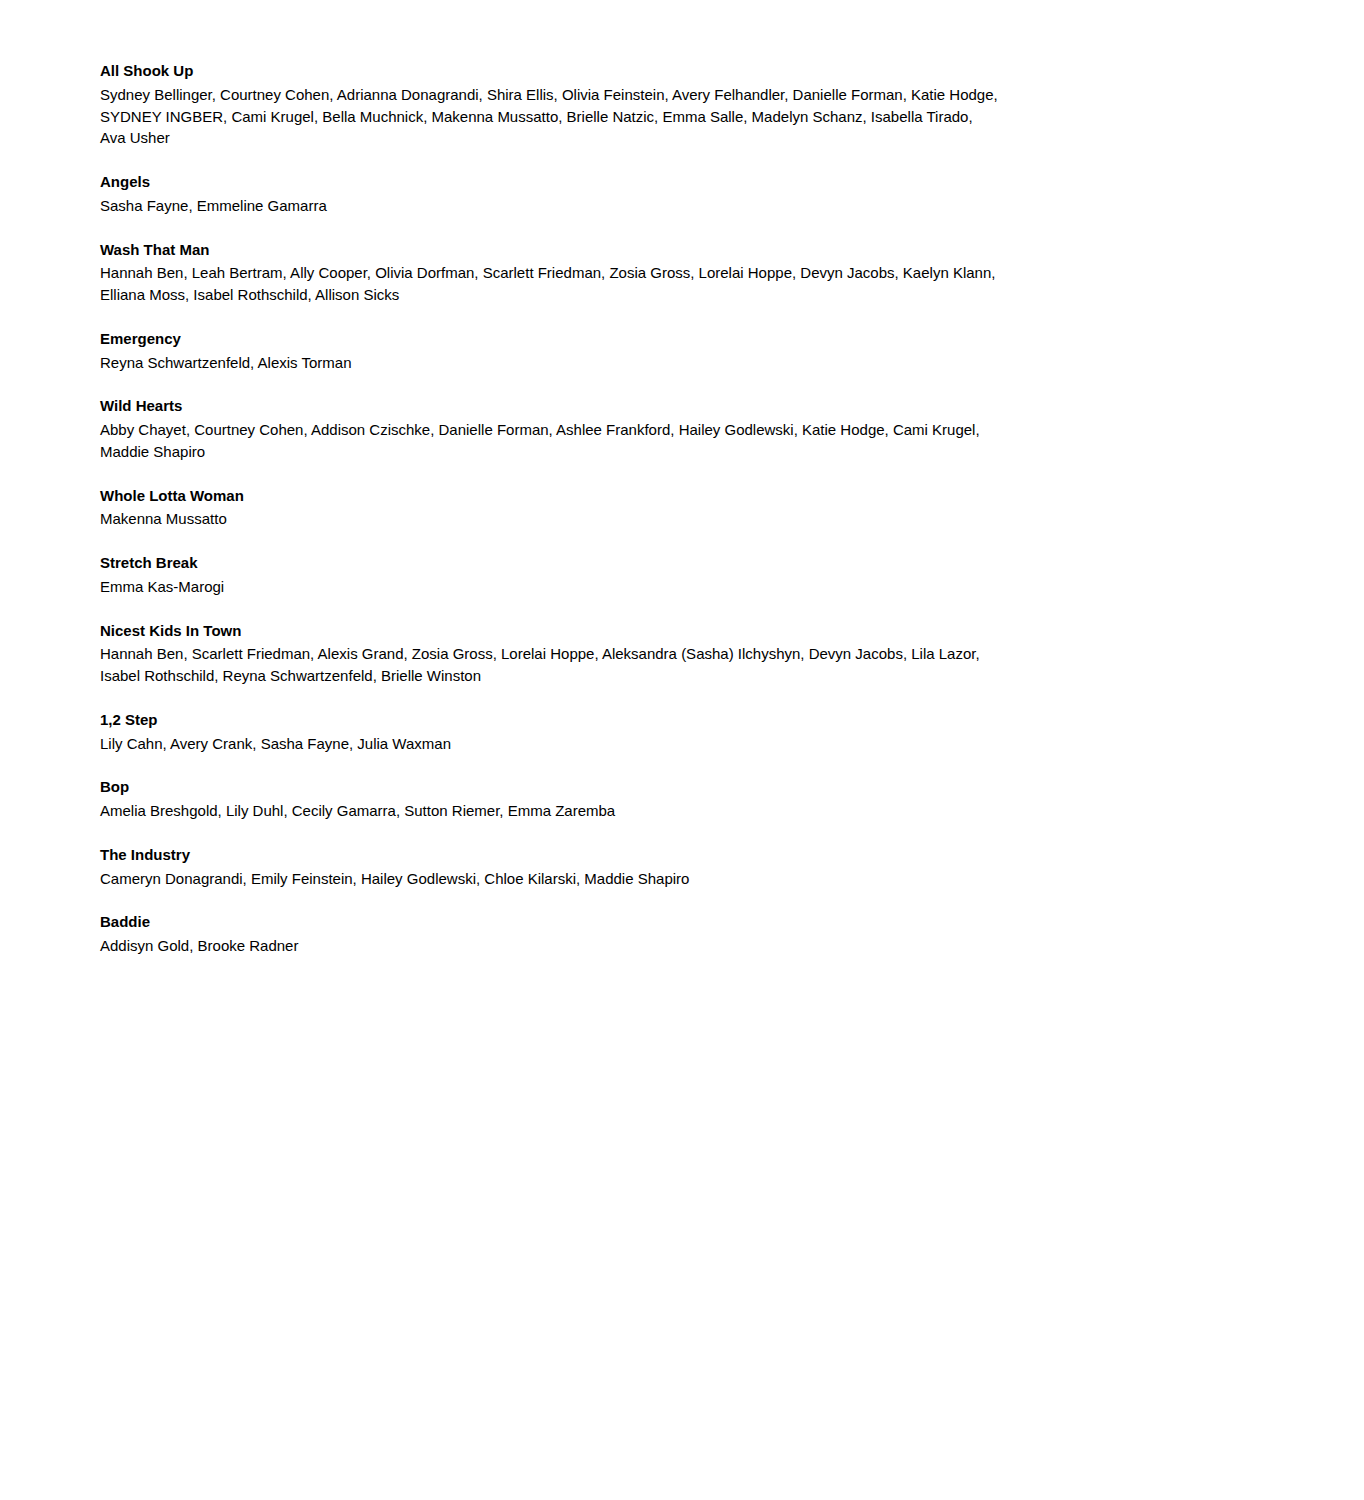All Shook Up
Sydney Bellinger, Courtney Cohen, Adrianna Donagrandi, Shira Ellis, Olivia Feinstein, Avery Felhandler, Danielle Forman, Katie Hodge, SYDNEY INGBER, Cami Krugel, Bella Muchnick, Makenna Mussatto, Brielle Natzic, Emma Salle, Madelyn Schanz, Isabella Tirado, Ava Usher
Angels
Sasha Fayne, Emmeline Gamarra
Wash That Man
Hannah Ben, Leah Bertram, Ally Cooper, Olivia Dorfman, Scarlett Friedman, Zosia Gross, Lorelai Hoppe, Devyn Jacobs, Kaelyn Klann, Elliana Moss, Isabel Rothschild, Allison Sicks
Emergency
Reyna Schwartzenfeld, Alexis Torman
Wild Hearts
Abby Chayet, Courtney Cohen, Addison Czischke, Danielle Forman, Ashlee Frankford, Hailey Godlewski, Katie Hodge, Cami Krugel, Maddie Shapiro
Whole Lotta Woman
Makenna Mussatto
Stretch Break
Emma Kas-Marogi
Nicest Kids In Town
Hannah Ben, Scarlett Friedman, Alexis Grand, Zosia Gross, Lorelai Hoppe, Aleksandra (Sasha) Ilchyshyn, Devyn Jacobs, Lila Lazor, Isabel Rothschild, Reyna Schwartzenfeld, Brielle Winston
1,2 Step
Lily Cahn, Avery Crank, Sasha Fayne, Julia Waxman
Bop
Amelia Breshgold, Lily Duhl, Cecily Gamarra, Sutton Riemer, Emma Zaremba
The Industry
Cameryn Donagrandi, Emily Feinstein, Hailey Godlewski, Chloe Kilarski, Maddie Shapiro
Baddie
Addisyn Gold, Brooke Radner